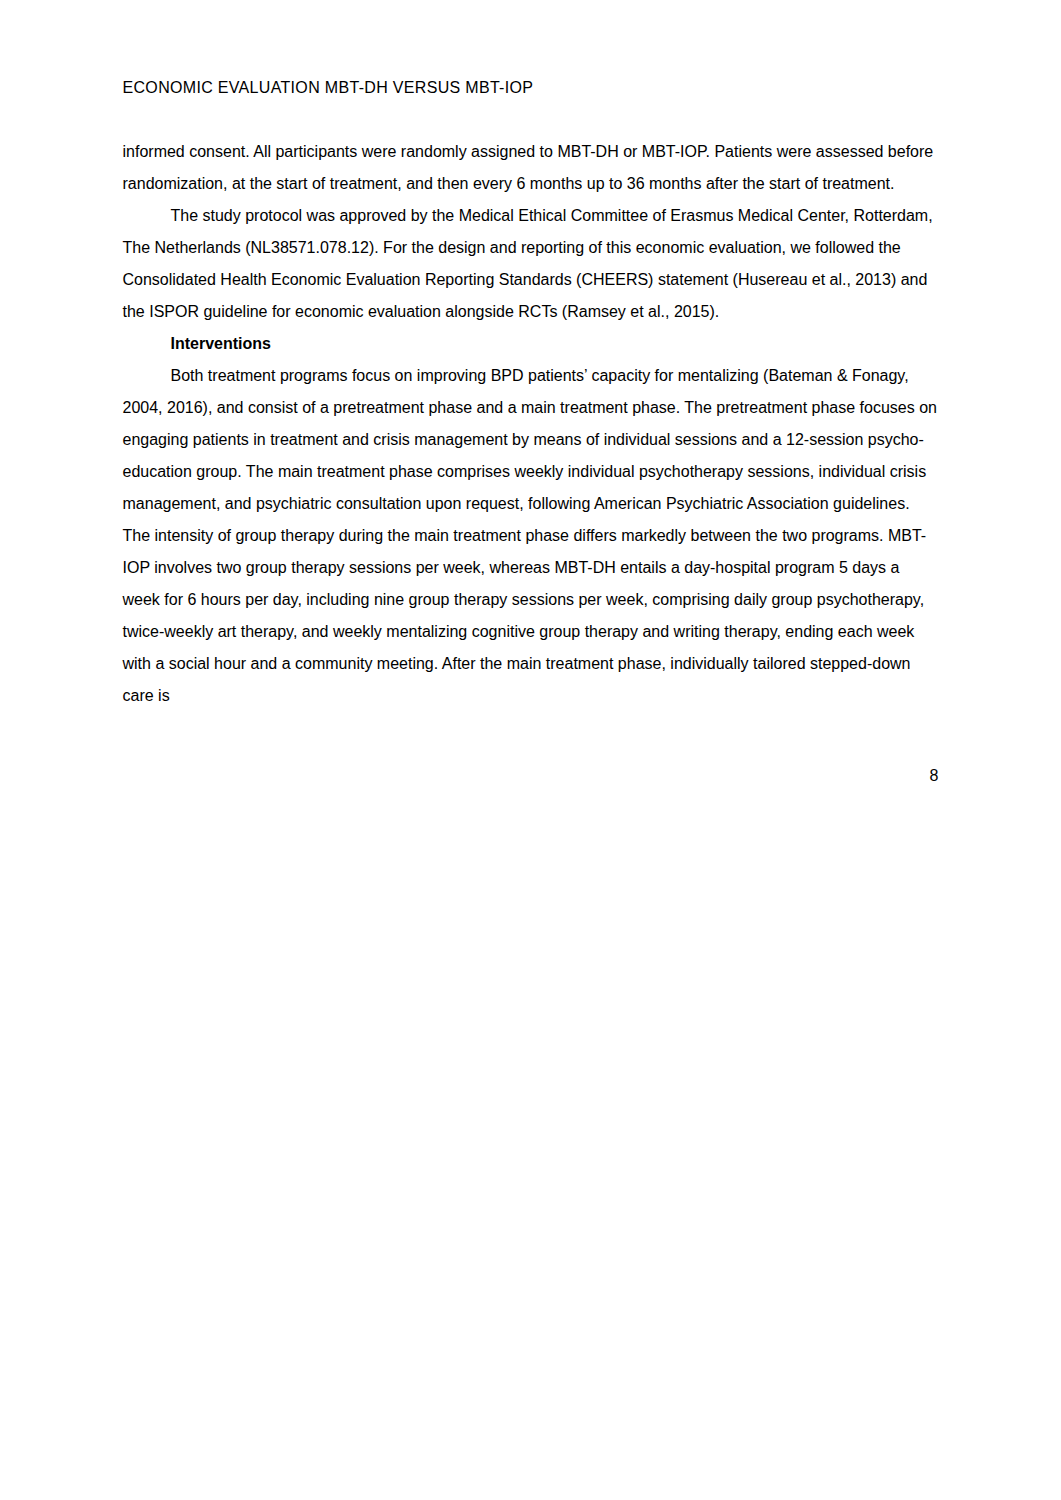Economic Evaluation MBT-DH versus MBT-IOP
informed consent. All participants were randomly assigned to MBT-DH or MBT-IOP. Patients were assessed before randomization, at the start of treatment, and then every 6 months up to 36 months after the start of treatment.
The study protocol was approved by the Medical Ethical Committee of Erasmus Medical Center, Rotterdam, The Netherlands (NL38571.078.12). For the design and reporting of this economic evaluation, we followed the Consolidated Health Economic Evaluation Reporting Standards (CHEERS) statement (Husereau et al., 2013) and the ISPOR guideline for economic evaluation alongside RCTs (Ramsey et al., 2015).
Interventions
Both treatment programs focus on improving BPD patients’ capacity for mentalizing (Bateman & Fonagy, 2004, 2016), and consist of a pretreatment phase and a main treatment phase. The pretreatment phase focuses on engaging patients in treatment and crisis management by means of individual sessions and a 12-session psycho-education group. The main treatment phase comprises weekly individual psychotherapy sessions, individual crisis management, and psychiatric consultation upon request, following American Psychiatric Association guidelines. The intensity of group therapy during the main treatment phase differs markedly between the two programs. MBT-IOP involves two group therapy sessions per week, whereas MBT-DH entails a day-hospital program 5 days a week for 6 hours per day, including nine group therapy sessions per week, comprising daily group psychotherapy, twice-weekly art therapy, and weekly mentalizing cognitive group therapy and writing therapy, ending each week with a social hour and a community meeting. After the main treatment phase, individually tailored stepped-down care is
8